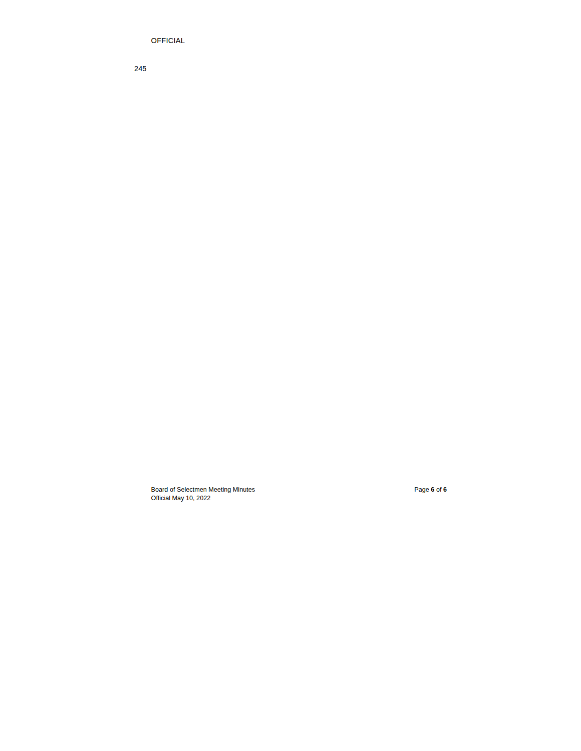OFFICIAL
245
Board of Selectmen Meeting Minutes
Official May 10, 2022
Page 6 of 6